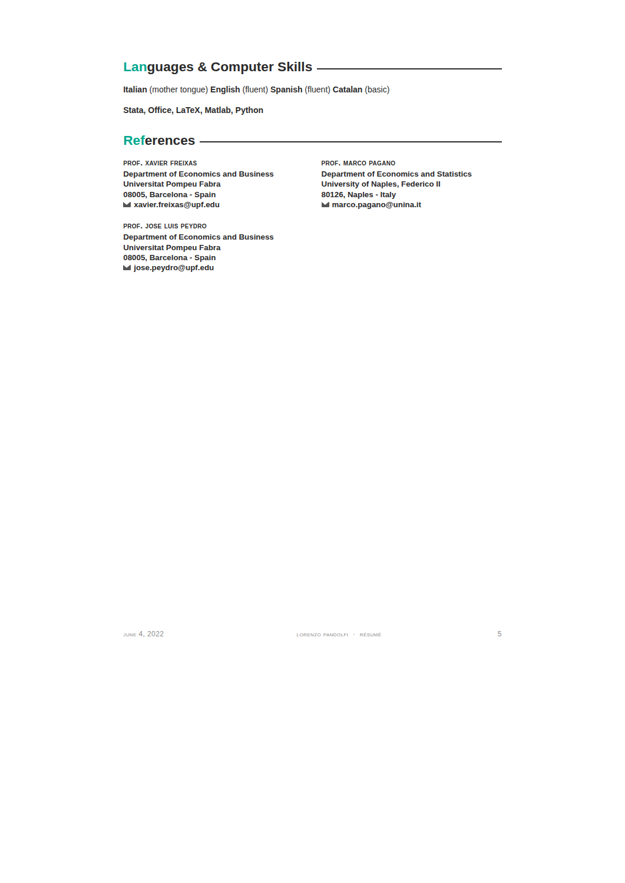Languages & Computer Skills
Italian (mother tongue) English (fluent) Spanish (fluent) Catalan (basic)
Stata, Office, LaTeX, Matlab, Python
References
Prof. Xavier Freixas
Department of Economics and Business
Universitat Pompeu Fabra
08005, Barcelona - Spain
xavier.freixas@upf.edu
Prof. Marco Pagano
Department of Economics and Statistics
University of Naples, Federico II
80126, Naples - Italy
marco.pagano@unina.it
Prof. Jose Luis Peydro
Department of Economics and Business
Universitat Pompeu Fabra
08005, Barcelona - Spain
jose.peydro@upf.edu
June 4, 2022
Lorenzo Pandolfi · Résumé
5